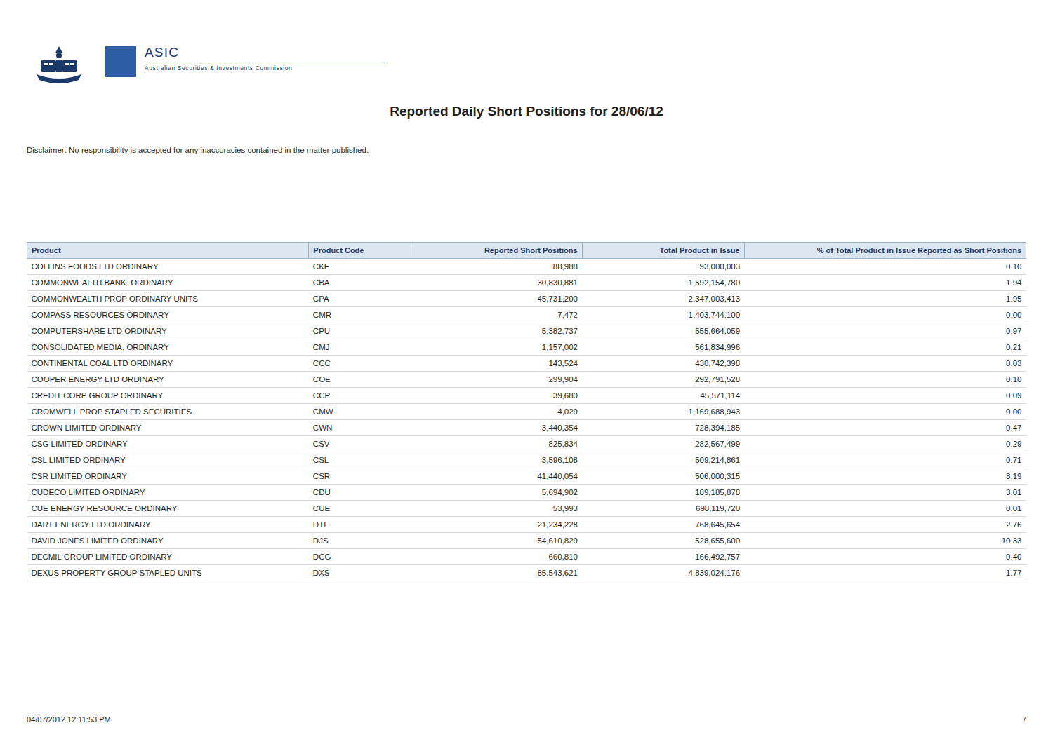ASIC
Australian Securities & Investments Commission
Reported Daily Short Positions for 28/06/12
Disclaimer: No responsibility is accepted for any inaccuracies contained in the matter published.
| Product | Product Code | Reported Short Positions | Total Product in Issue | % of Total Product in Issue Reported as Short Positions |
| --- | --- | --- | --- | --- |
| COLLINS FOODS LTD ORDINARY | CKF | 88,988 | 93,000,003 | 0.10 |
| COMMONWEALTH BANK. ORDINARY | CBA | 30,830,881 | 1,592,154,780 | 1.94 |
| COMMONWEALTH PROP ORDINARY UNITS | CPA | 45,731,200 | 2,347,003,413 | 1.95 |
| COMPASS RESOURCES ORDINARY | CMR | 7,472 | 1,403,744,100 | 0.00 |
| COMPUTERSHARE LTD ORDINARY | CPU | 5,382,737 | 555,664,059 | 0.97 |
| CONSOLIDATED MEDIA. ORDINARY | CMJ | 1,157,002 | 561,834,996 | 0.21 |
| CONTINENTAL COAL LTD ORDINARY | CCC | 143,524 | 430,742,398 | 0.03 |
| COOPER ENERGY LTD ORDINARY | COE | 299,904 | 292,791,528 | 0.10 |
| CREDIT CORP GROUP ORDINARY | CCP | 39,680 | 45,571,114 | 0.09 |
| CROMWELL PROP STAPLED SECURITIES | CMW | 4,029 | 1,169,688,943 | 0.00 |
| CROWN LIMITED ORDINARY | CWN | 3,440,354 | 728,394,185 | 0.47 |
| CSG LIMITED ORDINARY | CSV | 825,834 | 282,567,499 | 0.29 |
| CSL LIMITED ORDINARY | CSL | 3,596,108 | 509,214,861 | 0.71 |
| CSR LIMITED ORDINARY | CSR | 41,440,054 | 506,000,315 | 8.19 |
| CUDECO LIMITED ORDINARY | CDU | 5,694,902 | 189,185,878 | 3.01 |
| CUE ENERGY RESOURCE ORDINARY | CUE | 53,993 | 698,119,720 | 0.01 |
| DART ENERGY LTD ORDINARY | DTE | 21,234,228 | 768,645,654 | 2.76 |
| DAVID JONES LIMITED ORDINARY | DJS | 54,610,829 | 528,655,600 | 10.33 |
| DECMIL GROUP LIMITED ORDINARY | DCG | 660,810 | 166,492,757 | 0.40 |
| DEXUS PROPERTY GROUP STAPLED UNITS | DXS | 85,543,621 | 4,839,024,176 | 1.77 |
04/07/2012 12:11:53 PM 7